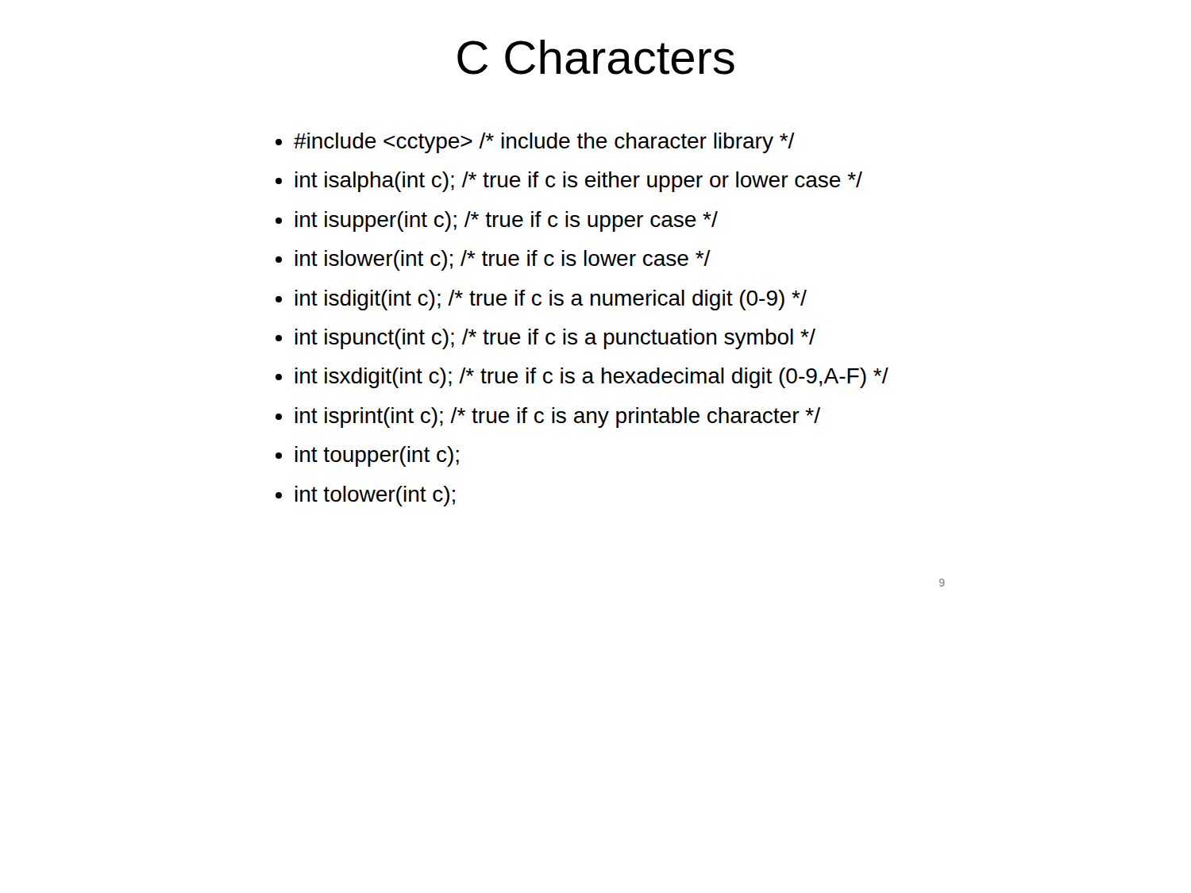C Characters
#include <cctype> /* include the character library */
int isalpha(int c); /* true if c is either upper or lower case */
int isupper(int c); /* true if c is upper case */
int islower(int c); /* true if c is lower case */
int isdigit(int c); /* true if c is a numerical digit (0-9) */
int ispunct(int c); /* true if c is a punctuation symbol */
int isxdigit(int c); /* true if c is a hexadecimal digit (0-9,A-F) */
int isprint(int c); /* true if c is any printable character */
int toupper(int c);
int tolower(int c);
9